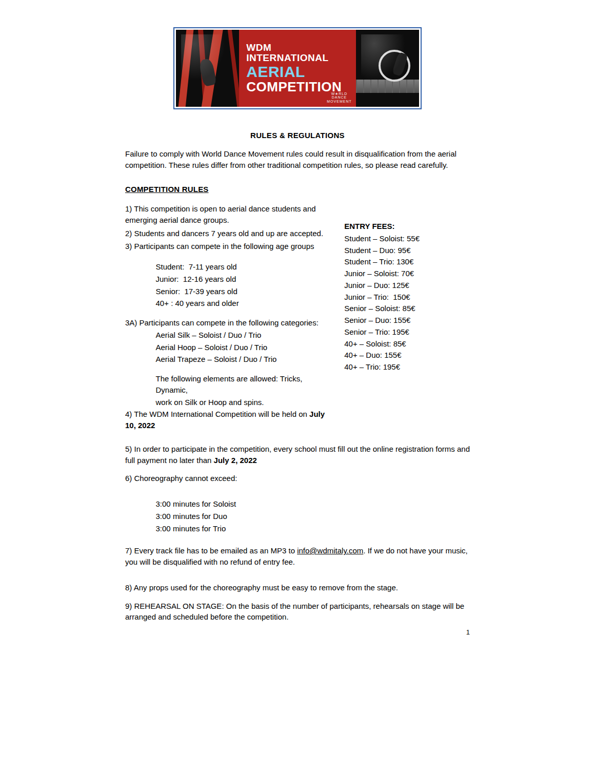WDM
INTERNATIONAL
AERIAL
COMPETITION
W★RLD
DANCE
MOVEMENT
RULES & REGULATIONS
Failure to comply with World Dance Movement rules could result in disqualification from the aerial competition. These rules differ from other traditional competition rules, so please read carefully.
COMPETITION RULES
1) This competition is open to aerial dance students and emerging aerial dance groups.
2) Students and dancers 7 years old and up are accepted.
3) Participants can compete in the following age groups
Student: 7-11 years old
Junior: 12-16 years old
Senior: 17-39 years old
40+ : 40 years and older
3A) Participants can compete in the following categories:
Aerial Silk – Soloist / Duo / Trio
Aerial Hoop – Soloist / Duo / Trio
Aerial Trapeze – Soloist / Duo / Trio
The following elements are allowed: Tricks, Dynamic,
work on Silk or Hoop and spins.
4) The WDM International Competition will be held on July 10, 2022
ENTRY FEES:
Student – Soloist: 55€
Student – Duo: 95€
Student – Trio: 130€
Junior – Soloist: 70€
Junior – Duo: 125€
Junior – Trio: 150€
Senior – Soloist: 85€
Senior – Duo: 155€
Senior – Trio: 195€
40+ – Soloist: 85€
40+ – Duo: 155€
40+ – Trio: 195€
5) In order to participate in the competition, every school must fill out the online registration forms and full payment no later than July 2, 2022
6) Choreography cannot exceed:
3:00 minutes for Soloist
3:00 minutes for Duo
3:00 minutes for Trio
7) Every track file has to be emailed as an MP3 to info@wdmitaly.com. If we do not have your music, you will be disqualified with no refund of entry fee.
8) Any props used for the choreography must be easy to remove from the stage.
9) REHEARSAL ON STAGE: On the basis of the number of participants, rehearsals on stage will be arranged and scheduled before the competition.
1